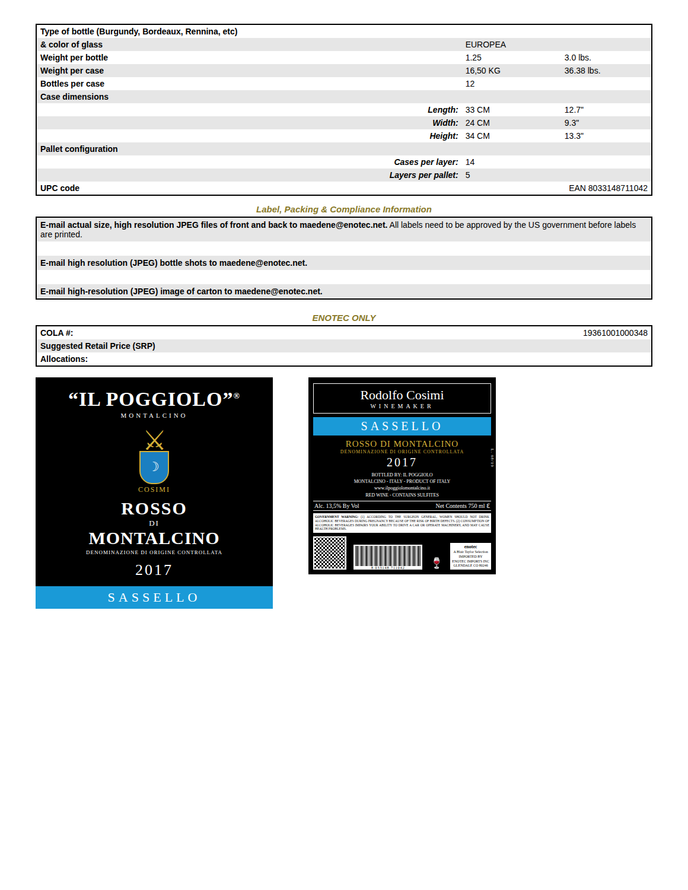| Type of bottle (Burgundy, Bordeaux, Rennina, etc) | | |
| & color of glass | EUROPEA | |
| Weight per bottle | 1.25 | 3.0 lbs. |
| Weight per case | 16,50 KG | 36.38 lbs. |
| Bottles per case | 12 | |
| Case dimensions | | |
| Length: | 33 CM | 12.7" |
| Width: | 24 CM | 9.3" |
| Height: | 34 CM | 13.3" |
| Pallet configuration | | |
| Cases per layer: | 14 | |
| Layers per pallet: | 5 | |
| UPC code | EAN 8033148711042 |
Label, Packing & Compliance Information
| E-mail actual size, high resolution JPEG files of front and back to maedene@enotec.net. All labels need to be approved by the US government before labels are printed. |
| E-mail high resolution (JPEG) bottle shots to maedene@enotec.net. |
| E-mail high-resolution (JPEG) image of carton to maedene@enotec.net. |
ENOTEC ONLY
| COLA #: | 19361001000348 |
| Suggested Retail Price (SRP) | |
| Allocations: | |
“IL POGGIOLO”®
MONTALCINO
⚔
COSIMI
ROSSO
DI
MONTALCINO
DENOMINAZIONE DI ORIGINE CONTROLLATA
2017
SASSELLO
Rodolfo Cosimi
WINEMAKER
SASSELLO
ROSSO DI MONTALCINO
DENOMINAZIONE DI ORIGINE CONTROLLATA
2017
BOTTLED BY: IL POGGIOLO
MONTALCINO - ITALY - PRODUCT OF ITALY
www.ilpoggiolomontalcino.it
RED WINE - CONTAINS SULFITES
Alc. 13,5% By Vol Net Contents 750 ml ℇ
GOVERNMENT WARNING: (1) ACCORDING TO THE SURGEON GENERAL, WOMEN SHOULD NOT DRINK ALCOHOLIC BEVERAGES DURING PREGNANCY BECAUSE OF THE RISK OF BIRTH DEFECTS. (2) CONSUMPTION OF ALCOHOLIC BEVERAGES IMPAIRS YOUR ABILITY TO DRIVE A CAR OR OPERATE MACHINERY, AND MAY CAUSE HEALTH PROBLEMS.
8 033148 711042
🍷
enotec
A Blair Taylor Selection
IMPORTED BY
ENOTEC IMPORTS INC
GLENDALE CO 80246
L. 08/19